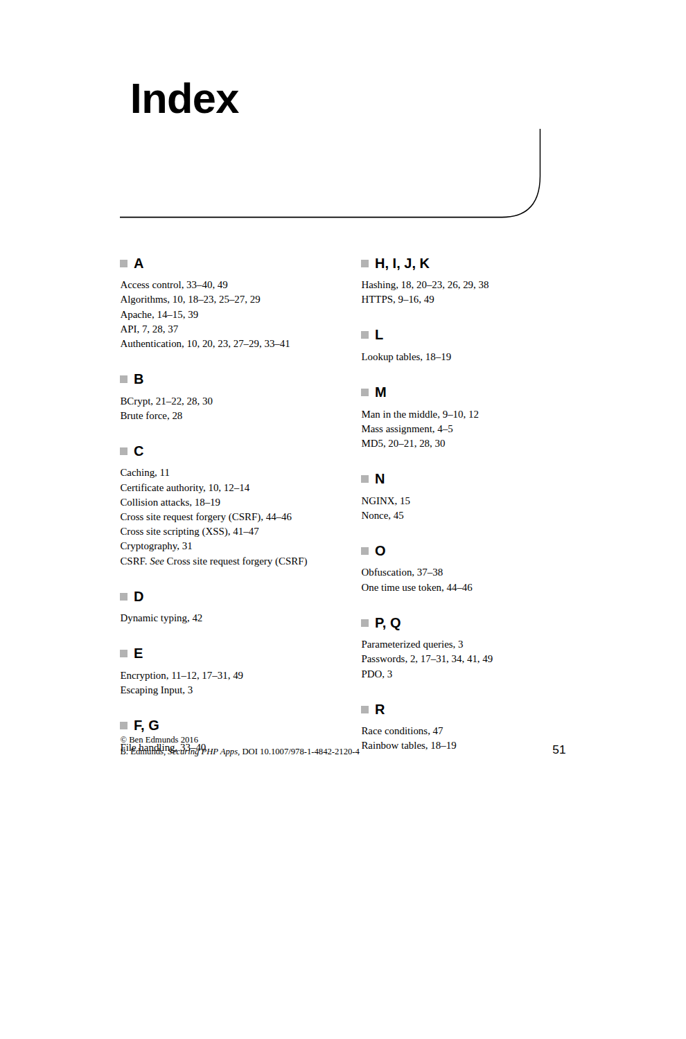Index
A
Access control, 33–40, 49
Algorithms, 10, 18–23, 25–27, 29
Apache, 14–15, 39
API, 7, 28, 37
Authentication, 10, 20, 23, 27–29, 33–41
B
BCrypt, 21–22, 28, 30
Brute force, 28
C
Caching, 11
Certificate authority, 10, 12–14
Collision attacks, 18–19
Cross site request forgery (CSRF), 44–46
Cross site scripting (XSS), 41–47
Cryptography, 31
CSRF. See Cross site request forgery (CSRF)
D
Dynamic typing, 42
E
Encryption, 11–12, 17–31, 49
Escaping Input, 3
F, G
File handling, 33–40
H, I, J, K
Hashing, 18, 20–23, 26, 29, 38
HTTPS, 9–16, 49
L
Lookup tables, 18–19
M
Man in the middle, 9–10, 12
Mass assignment, 4–5
MD5, 20–21, 28, 30
N
NGINX, 15
Nonce, 45
O
Obfuscation, 37–38
One time use token, 44–46
P, Q
Parameterized queries, 3
Passwords, 2, 17–31, 34, 41, 49
PDO, 3
R
Race conditions, 47
Rainbow tables, 18–19
© Ben Edmunds 2016
B. Edmunds, Securing PHP Apps, DOI 10.1007/978-1-4842-2120-4
51